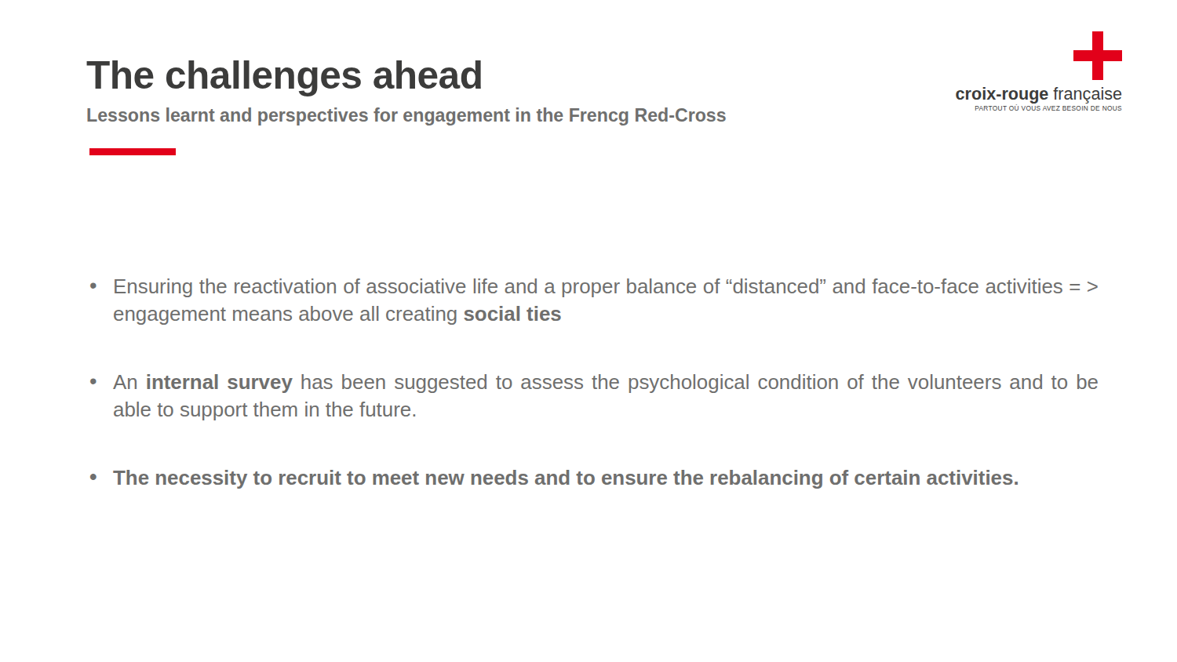croix-rouge française
PARTOUT OÙ VOUS AVEZ BESOIN DE NOUS
The challenges ahead
Lessons learnt and perspectives for engagement in the Frencg Red-Cross
Ensuring the reactivation of associative life and a proper balance of “distanced” and face-to-face activities = > engagement means above all creating social ties
An internal survey has been suggested to assess the psychological condition of the volunteers and to be able to support them in the future.
The necessity to recruit to meet new needs and to ensure the rebalancing of certain activities.